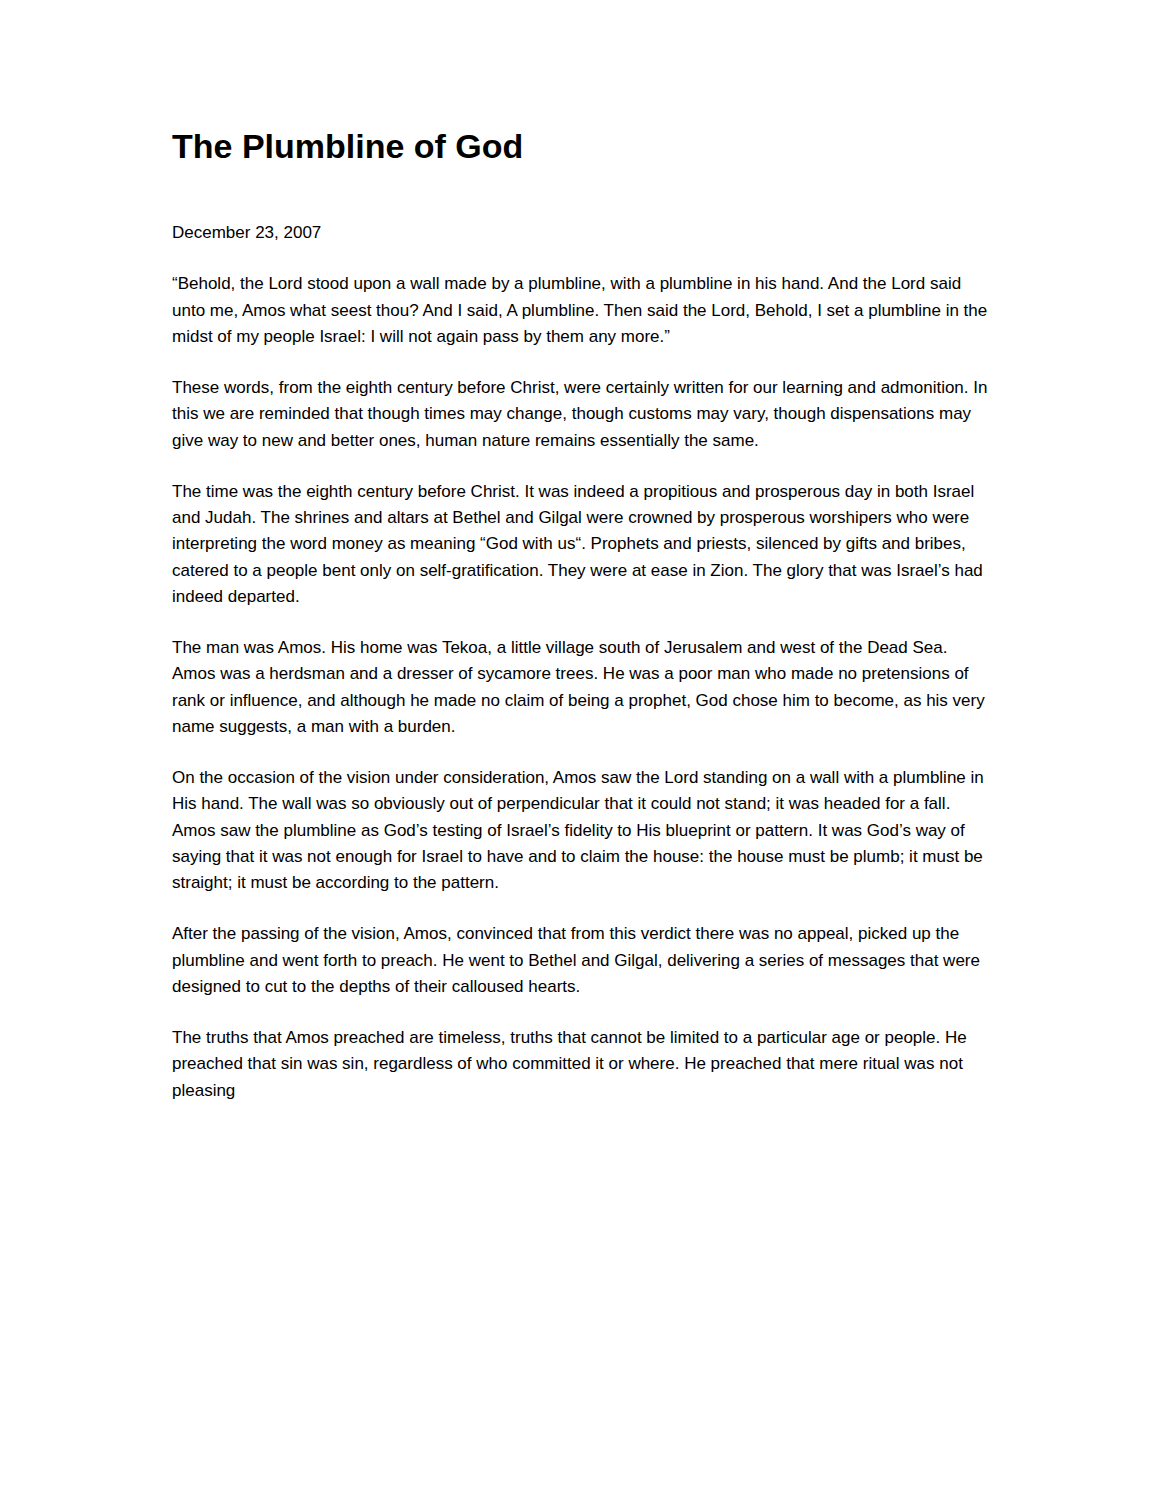The Plumbline of God
December 23, 2007
“Behold, the Lord stood upon a wall made by a plumbline, with a plumbline in his hand. And the Lord said unto me, Amos what seest thou? And I said, A plumbline. Then said the Lord, Behold, I set a plumbline in the midst of my people Israel: I will not again pass by them any more.”
These words, from the eighth century before Christ, were certainly written for our learning and admonition. In this we are reminded that though times may change, though customs may vary, though dispensations may give way to new and better ones, human nature remains essentially the same.
The time was the eighth century before Christ. It was indeed a propitious and prosperous day in both Israel and Judah. The shrines and altars at Bethel and Gilgal were crowned by prosperous worshipers who were interpreting the word money as meaning “God with us“. Prophets and priests, silenced by gifts and bribes, catered to a people bent only on self-gratification. They were at ease in Zion. The glory that was Israel’s had indeed departed.
The man was Amos. His home was Tekoa, a little village south of Jerusalem and west of the Dead Sea. Amos was a herdsman and a dresser of sycamore trees. He was a poor man who made no pretensions of rank or influence, and although he made no claim of being a prophet, God chose him to become, as his very name suggests, a man with a burden.
On the occasion of the vision under consideration, Amos saw the Lord standing on a wall with a plumbline in His hand. The wall was so obviously out of perpendicular that it could not stand; it was headed for a fall. Amos saw the plumbline as God’s testing of Israel’s fidelity to His blueprint or pattern. It was God’s way of saying that it was not enough for Israel to have and to claim the house: the house must be plumb; it must be straight; it must be according to the pattern.
After the passing of the vision, Amos, convinced that from this verdict there was no appeal, picked up the plumbline and went forth to preach. He went to Bethel and Gilgal, delivering a series of messages that were designed to cut to the depths of their calloused hearts.
The truths that Amos preached are timeless, truths that cannot be limited to a particular age or people. He preached that sin was sin, regardless of who committed it or where. He preached that mere ritual was not pleasing